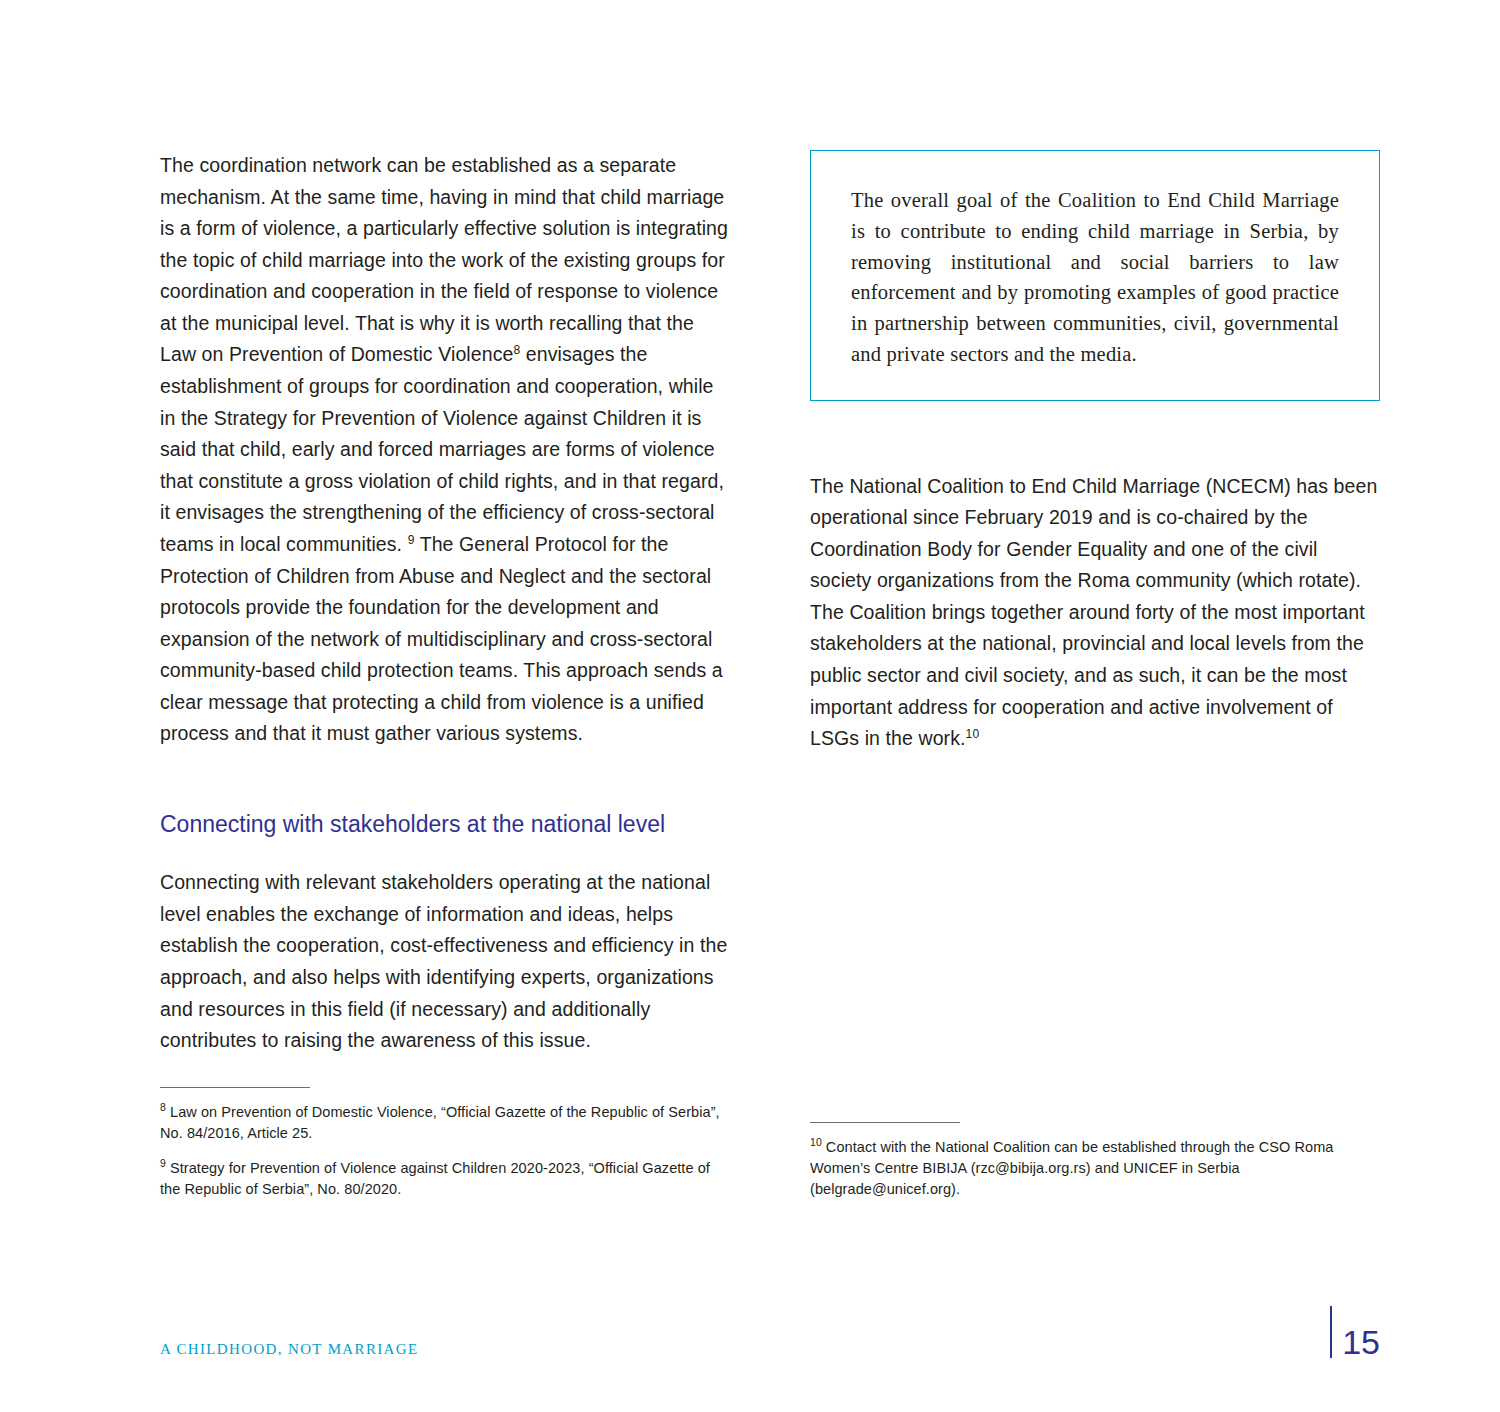The coordination network can be established as a separate mechanism. At the same time, having in mind that child marriage is a form of violence, a particularly effective solution is integrating the topic of child marriage into the work of the existing groups for coordination and cooperation in the field of response to violence at the municipal level. That is why it is worth recalling that the Law on Prevention of Domestic Violence8 envisages the establishment of groups for coordination and cooperation, while in the Strategy for Prevention of Violence against Children it is said that child, early and forced marriages are forms of violence that constitute a gross violation of child rights, and in that regard, it envisages the strengthening of the efficiency of cross-sectoral teams in local communities. 9 The General Protocol for the Protection of Children from Abuse and Neglect and the sectoral protocols provide the foundation for the development and expansion of the network of multidisciplinary and cross-sectoral community-based child protection teams. This approach sends a clear message that protecting a child from violence is a unified process and that it must gather various systems.
Connecting with stakeholders at the national level
Connecting with relevant stakeholders operating at the national level enables the exchange of information and ideas, helps establish the cooperation, cost-effectiveness and efficiency in the approach, and also helps with identifying experts, organizations and resources in this field (if necessary) and additionally contributes to raising the awareness of this issue.
8 Law on Prevention of Domestic Violence, “Official Gazette of the Republic of Serbia”, No. 84/2016, Article 25.
9 Strategy for Prevention of Violence against Children 2020-2023, “Official Gazette of the Republic of Serbia”, No. 80/2020.
The overall goal of the Coalition to End Child Marriage is to contribute to ending child marriage in Serbia, by removing institutional and social barriers to law enforcement and by promoting examples of good practice in partnership between communities, civil, governmental and private sectors and the media.
The National Coalition to End Child Marriage (NCECM) has been operational since February 2019 and is co-chaired by the Coordination Body for Gender Equality and one of the civil society organizations from the Roma community (which rotate). The Coalition brings together around forty of the most important stakeholders at the national, provincial and local levels from the public sector and civil society, and as such, it can be the most important address for cooperation and active involvement of LSGs in the work.10
10 Contact with the National Coalition can be established through the CSO Roma Women’s Centre BIBIJA (rzc@bibija.org.rs) and UNICEF in Serbia (belgrade@unicef.org).
A Childhood, Not Marriage
15